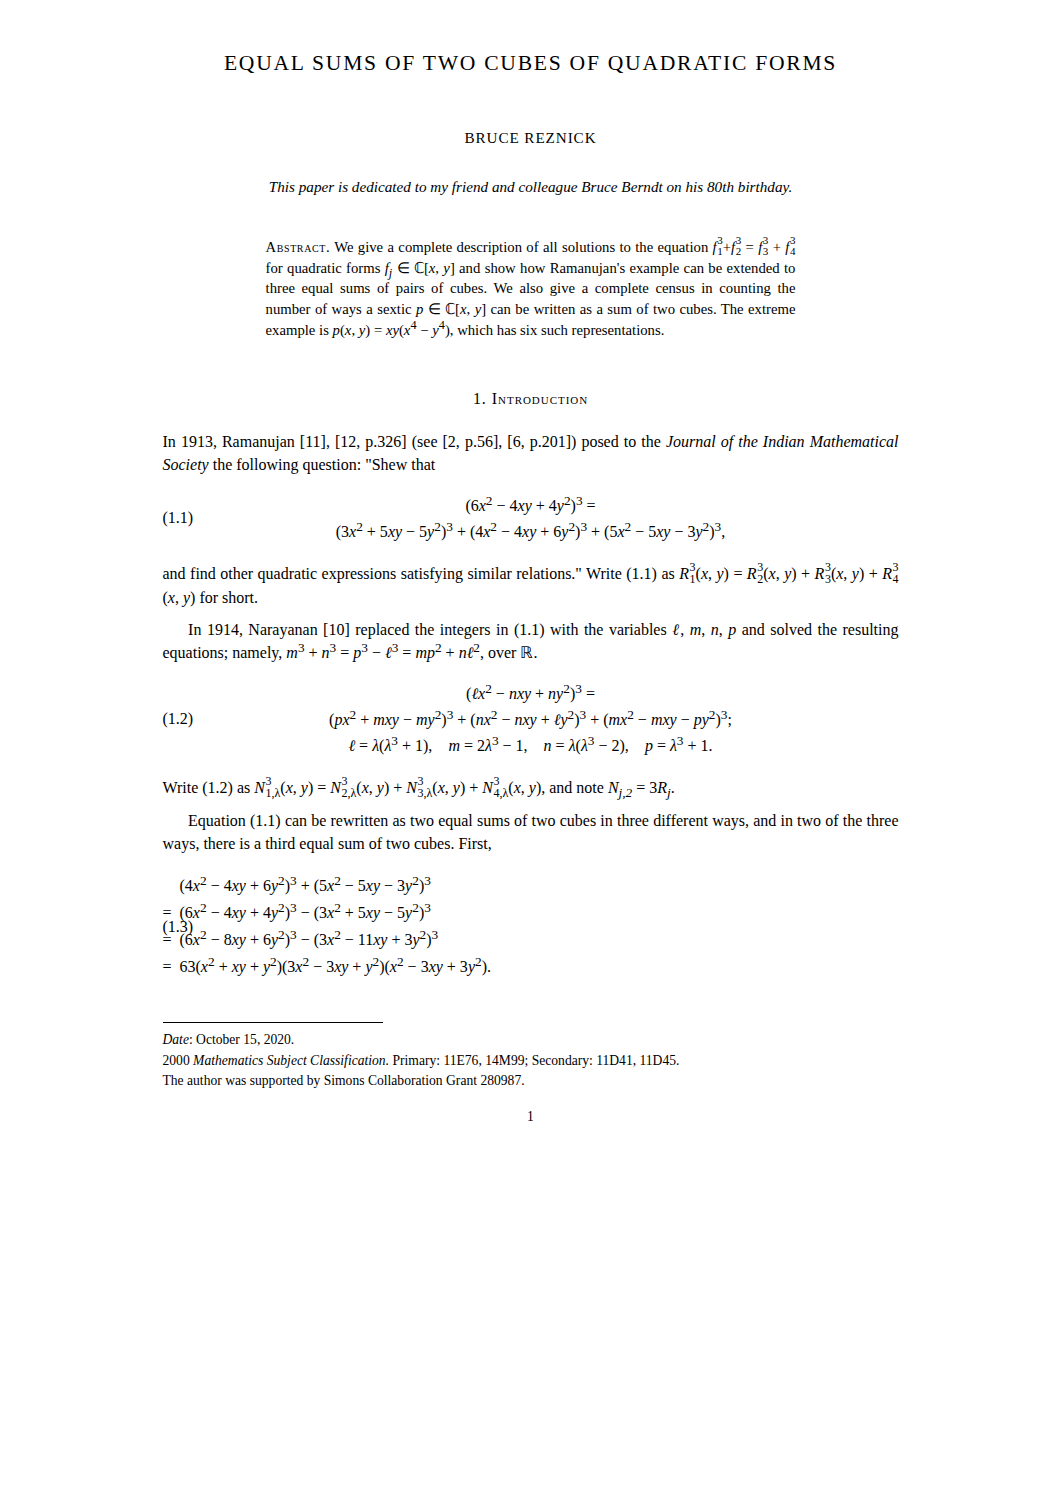EQUAL SUMS OF TWO CUBES OF QUADRATIC FORMS
BRUCE REZNICK
This paper is dedicated to my friend and colleague Bruce Berndt on his 80th birthday.
Abstract. We give a complete description of all solutions to the equation f 31+f 32 = f 33 + f 34 for quadratic forms fj ∈ ℂ[x, y] and show how Ramanujan's example can be extended to three equal sums of pairs of cubes. We also give a complete census in counting the number of ways a sextic p ∈ ℂ[x, y] can be written as a sum of two cubes. The extreme example is p(x, y) = xy(x4 − y4), which has six such representations.
1. Introduction
In 1913, Ramanujan [11], [12, p.326] (see [2, p.56], [6, p.201]) posed to the Journal of the Indian Mathematical Society the following question: "Shew that
(1.1)
(6x2 − 4xy + 4y2)3 =
(3x2 + 5xy − 5y2)3 + (4x2 − 4xy + 6y2)3 + (5x2 − 5xy − 3y2)3,
and find other quadratic expressions satisfying similar relations." Write (1.1) as R 31(x, y) = R 32(x, y) + R 33(x, y) + R 34(x, y) for short.
In 1914, Narayanan [10] replaced the integers in (1.1) with the variables ℓ, m, n, p and solved the resulting equations; namely, m3 + n3 = p3 − ℓ3 = mp2 + nℓ2, over ℝ.
(1.2)
(ℓx2 − nxy + ny2)3 =
(px2 + mxy − my2)3 + (nx2 − nxy + ℓy2)3 + (mx2 − mxy − py2)3;
ℓ = λ(λ3 + 1), m = 2λ3 − 1, n = λ(λ3 − 2), p = λ3 + 1.
Write (1.2) as N 31,λ(x, y) = N 32,λ(x, y) + N 33,λ(x, y) + N 34,λ(x, y), and note Nj,2 = 3Rj.
Equation (1.1) can be rewritten as two equal sums of two cubes in three different ways, and in two of the three ways, there is a third equal sum of two cubes. First,
(1.3)
(4x2 − 4xy + 6y2)3 + (5x2 − 5xy − 3y2)3
=
(6x2 − 4xy + 4y2)3 − (3x2 + 5xy − 5y2)3
=
(6x2 − 8xy + 6y2)3 − (3x2 − 11xy + 3y2)3
=
63(x2 + xy + y2)(3x2 − 3xy + y2)(x2 − 3xy + 3y2).
Date: October 15, 2020.
2000 Mathematics Subject Classification. Primary: 11E76, 14M99; Secondary: 11D41, 11D45.
The author was supported by Simons Collaboration Grant 280987.
1